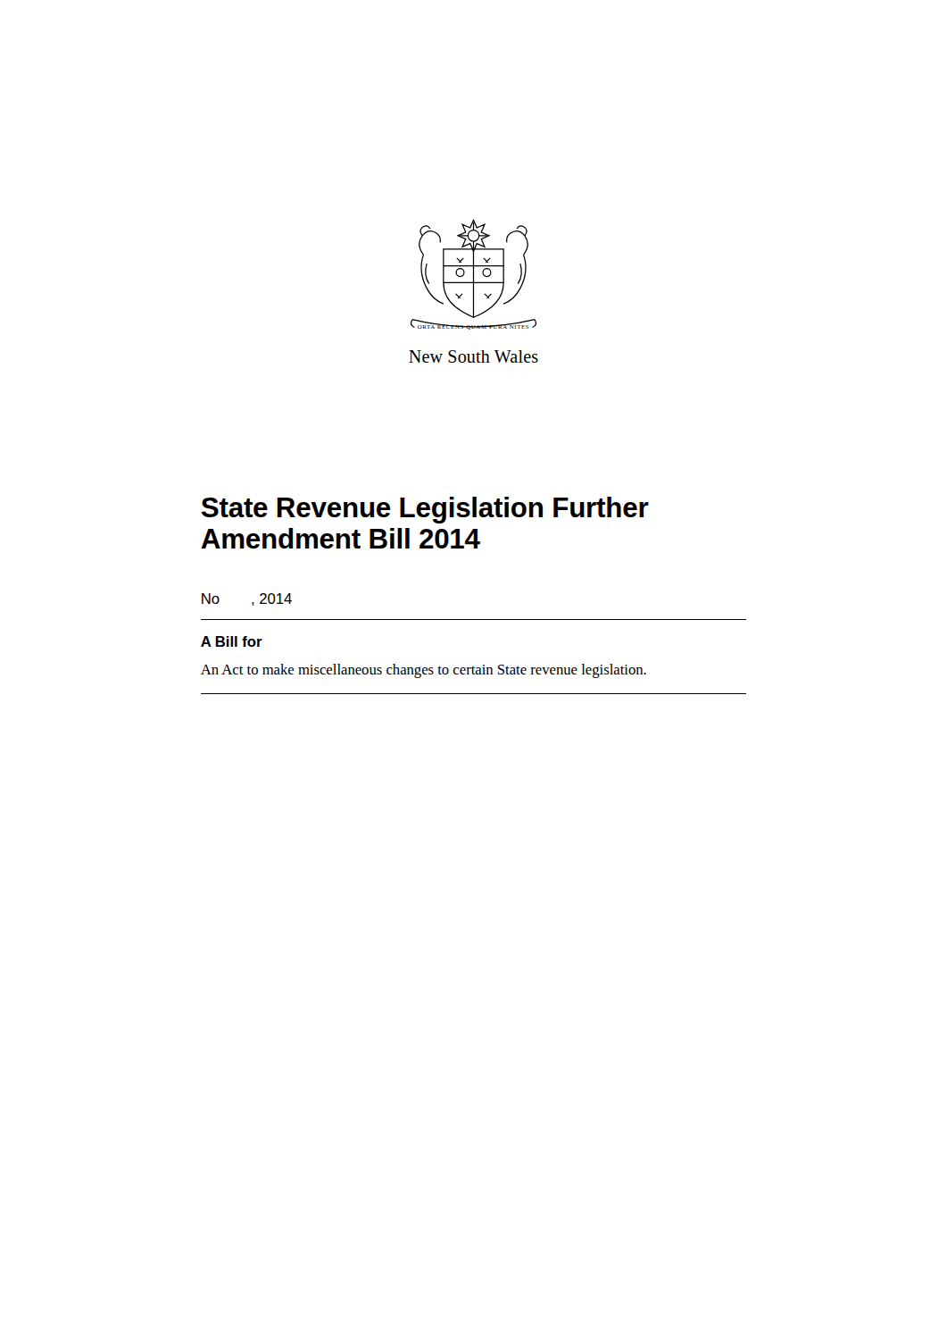New South Wales
State Revenue Legislation Further
Amendment Bill 2014
No , 2014
A Bill for
An Act to make miscellaneous changes to certain State revenue legislation.